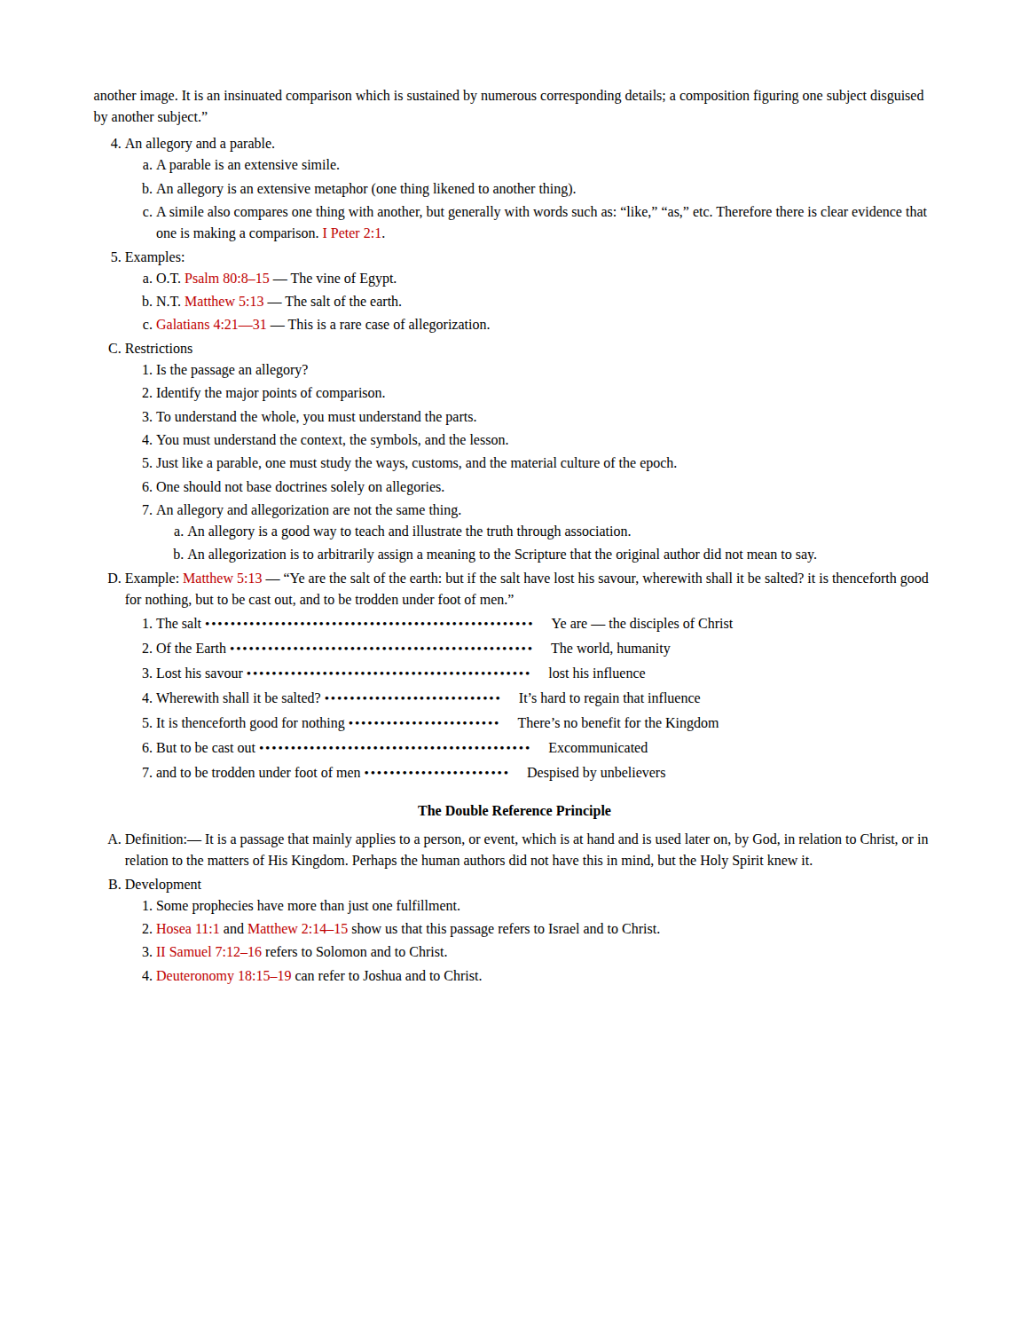another image. It is an insinuated comparison which is sustained by numerous corresponding details; a composition figuring one subject disguised by another subject.”
An allegory and a parable.
A parable is an extensive simile.
An allegory is an extensive metaphor (one thing likened to another thing).
A simile also compares one thing with another, but generally with words such as: “like,” “as,” etc. Therefore there is clear evidence that one is making a comparison. I Peter 2:1.
Examples:
O.T. Psalm 80:8–15 — The vine of Egypt.
N.T. Matthew 5:13 — The salt of the earth.
Galatians 4:21—31 — This is a rare case of allegorization.
Restrictions
Is the passage an allegory?
Identify the major points of comparison.
To understand the whole, you must understand the parts.
You must understand the context, the symbols, and the lesson.
Just like a parable, one must study the ways, customs, and the material culture of the epoch.
One should not base doctrines solely on allegories.
An allegory and allegorization are not the same thing.
An allegory is a good way to teach and illustrate the truth through association.
An allegorization is to arbitrarily assign a meaning to the Scripture that the original author did not mean to say.
Example: Matthew 5:13 — “Ye are the salt of the earth: but if the salt have lost his savour, wherewith shall it be salted? it is thenceforth good for nothing, but to be cast out, and to be trodden under foot of men.”
The salt •••••••••••••••••••••••••••••••••••••••••••••••••••• Ye are — the disciples of Christ
Of the Earth •••••••••••••••••••••••••••••••••••••••••••••••• The world, humanity
Lost his savour ••••••••••••••••••••••••••••••••••••••••••••• lost his influence
Wherewith shall it be salted? •••••••••••••••••••••••••••• It’s hard to regain that influence
It is thenceforth good for nothing •••••••••••••••••••••••• There’s no benefit for the Kingdom
But to be cast out ••••••••••••••••••••••••••••••••••••••••••• Excommunicated
and to be trodden under foot of men ••••••••••••••••••••••• Despised by unbelievers
The Double Reference Principle
Definition:— It is a passage that mainly applies to a person, or event, which is at hand and is used later on, by God, in relation to Christ, or in relation to the matters of His Kingdom. Perhaps the human authors did not have this in mind, but the Holy Spirit knew it.
Development
Some prophecies have more than just one fulfillment.
Hosea 11:1 and Matthew 2:14–15 show us that this passage refers to Israel and to Christ.
II Samuel 7:12–16 refers to Solomon and to Christ.
Deuteronomy 18:15–19 can refer to Joshua and to Christ.